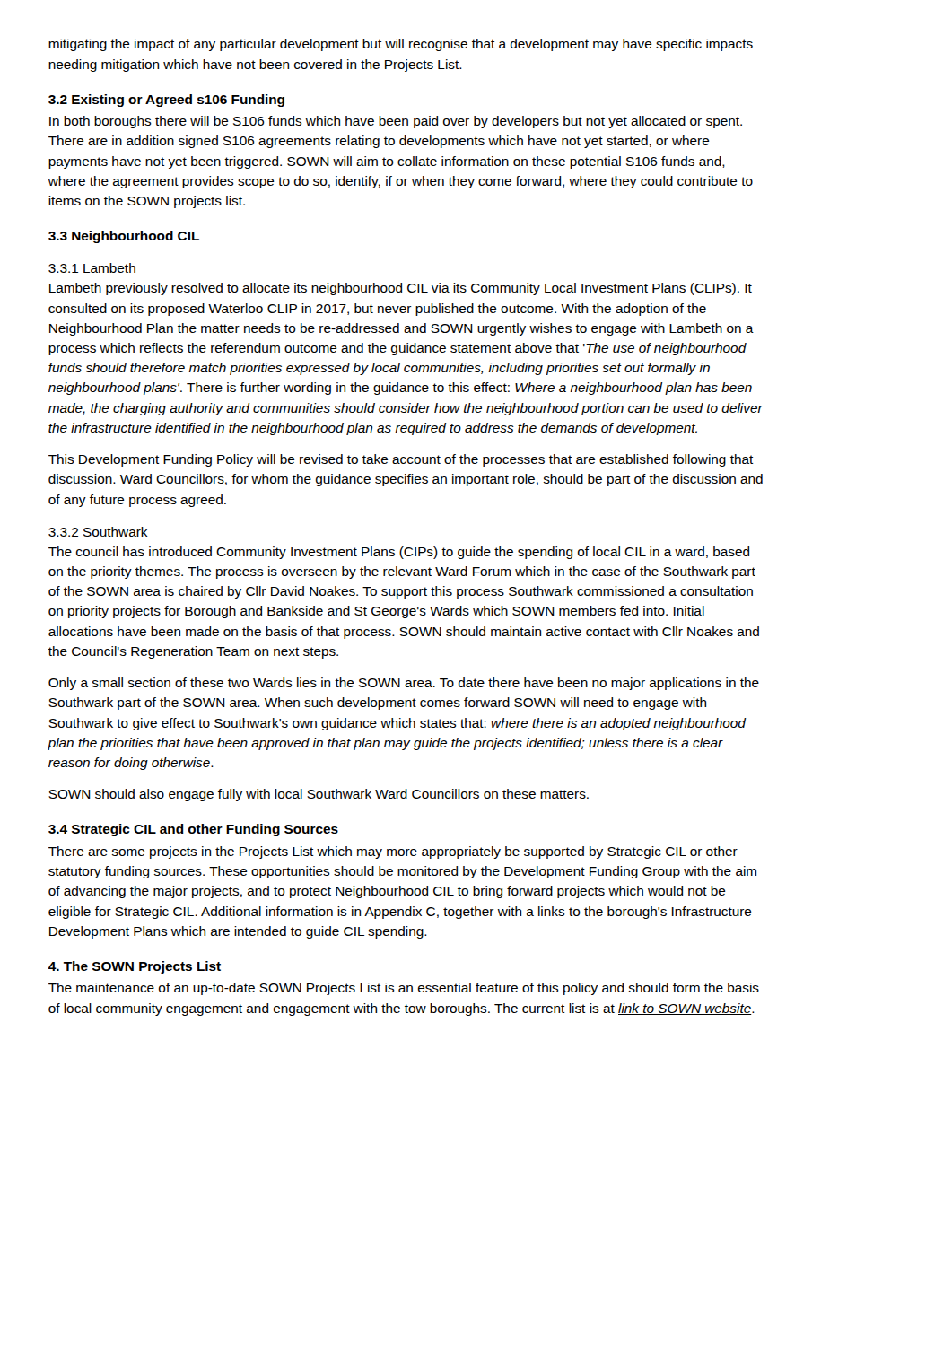mitigating the impact of any particular development but will recognise that a development may have specific impacts needing mitigation which have not been covered in the Projects List.
3.2 Existing or Agreed s106 Funding
In both boroughs there will be S106 funds which have been paid over by developers but not yet allocated or spent. There are in addition signed S106 agreements relating to developments which have not yet started, or where payments have not yet been triggered. SOWN will aim to collate information on these potential S106 funds and, where the agreement provides scope to do so, identify, if or when they come forward, where they could contribute to items on the SOWN projects list.
3.3 Neighbourhood CIL
3.3.1 Lambeth
Lambeth previously resolved to allocate its neighbourhood CIL via its Community Local Investment Plans (CLIPs). It consulted on its proposed Waterloo CLIP in 2017, but never published the outcome. With the adoption of the Neighbourhood Plan the matter needs to be re-addressed and SOWN urgently wishes to engage with Lambeth on a process which reflects the referendum outcome and the guidance statement above that 'The use of neighbourhood funds should therefore match priorities expressed by local communities, including priorities set out formally in neighbourhood plans'. There is further wording in the guidance to this effect: Where a neighbourhood plan has been made, the charging authority and communities should consider how the neighbourhood portion can be used to deliver the infrastructure identified in the neighbourhood plan as required to address the demands of development.
This Development Funding Policy will be revised to take account of the processes that are established following that discussion. Ward Councillors, for whom the guidance specifies an important role, should be part of the discussion and of any future process agreed.
3.3.2 Southwark
The council has introduced Community Investment Plans (CIPs) to guide the spending of local CIL in a ward, based on the priority themes. The process is overseen by the relevant Ward Forum which in the case of the Southwark part of the SOWN area is chaired by Cllr David Noakes. To support this process Southwark commissioned a consultation on priority projects for Borough and Bankside and St George's Wards which SOWN members fed into. Initial allocations have been made on the basis of that process. SOWN should maintain active contact with Cllr Noakes and the Council's Regeneration Team on next steps.
Only a small section of these two Wards lies in the SOWN area. To date there have been no major applications in the Southwark part of the SOWN area. When such development comes forward SOWN will need to engage with Southwark to give effect to Southwark's own guidance which states that: where there is an adopted neighbourhood plan the priorities that have been approved in that plan may guide the projects identified; unless there is a clear reason for doing otherwise.
SOWN should also engage fully with local Southwark Ward Councillors on these matters.
3.4 Strategic CIL and other Funding Sources
There are some projects in the Projects List which may more appropriately be supported by Strategic CIL or other statutory funding sources. These opportunities should be monitored by the Development Funding Group with the aim of advancing the major projects, and to protect Neighbourhood CIL to bring forward projects which would not be eligible for Strategic CIL. Additional information is in Appendix C, together with a links to the borough's Infrastructure Development Plans which are intended to guide CIL spending.
4. The SOWN Projects List
The maintenance of an up-to-date SOWN Projects List is an essential feature of this policy and should form the basis of local community engagement and engagement with the tow boroughs. The current list is at link to SOWN website.